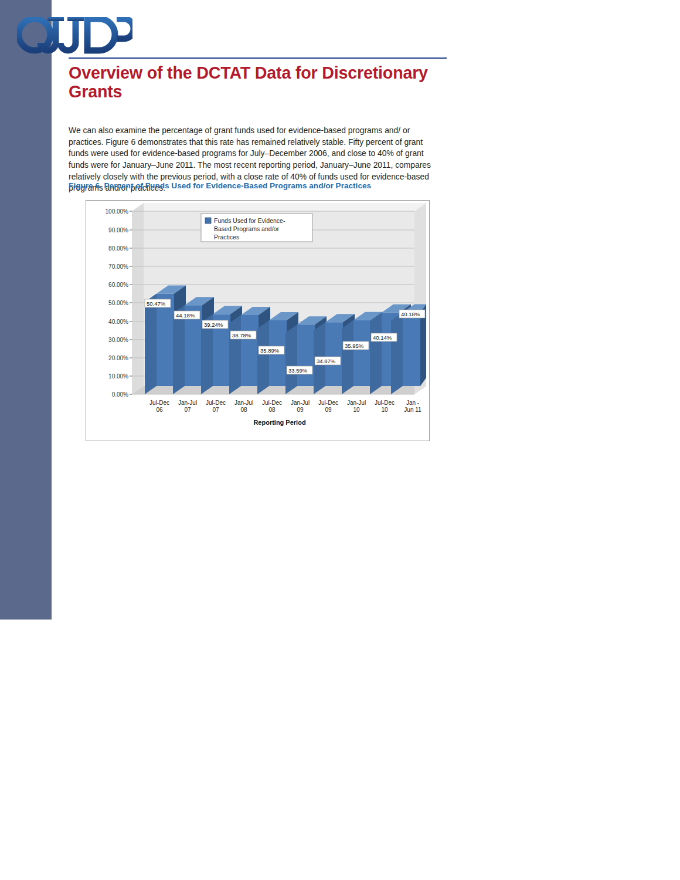Overview of the DCTAT Data for Discretionary Grants
We can also examine the percentage of grant funds used for evidence-based programs and/ or practices. Figure 6 demonstrates that this rate has remained relatively stable. Fifty percent of grant funds were used for evidence-based programs for July–December 2006, and close to 40% of grant funds were for January–June 2011. The most recent reporting period, January–June 2011, compares relatively closely with the previous period, with a close rate of 40% of funds used for evidence-based programs and/or practices.
Figure 6. Percent of Funds Used for Evidence-Based Programs and/or Practices
0.00% 10.00% 20.00% 30.00% 40.00% 50.00% 60.00% 70.00% 80.00% 90.00% 100.00% Funds Used for Evidence- Based Programs and/or Practices 50.47% 44.18% 39.24% 38.78% 35.89% 33.59% 34.87% 35.95% 40.14% 40.18% Jul-Dec06 Jan-Jul07 Jul-Dec07 Jan-Jul08 Jul-Dec08 Jan-Jul09 Jul-Dec09 Jan-Jul10 Jul-Dec10 Jan -Jun 11 Reporting Period